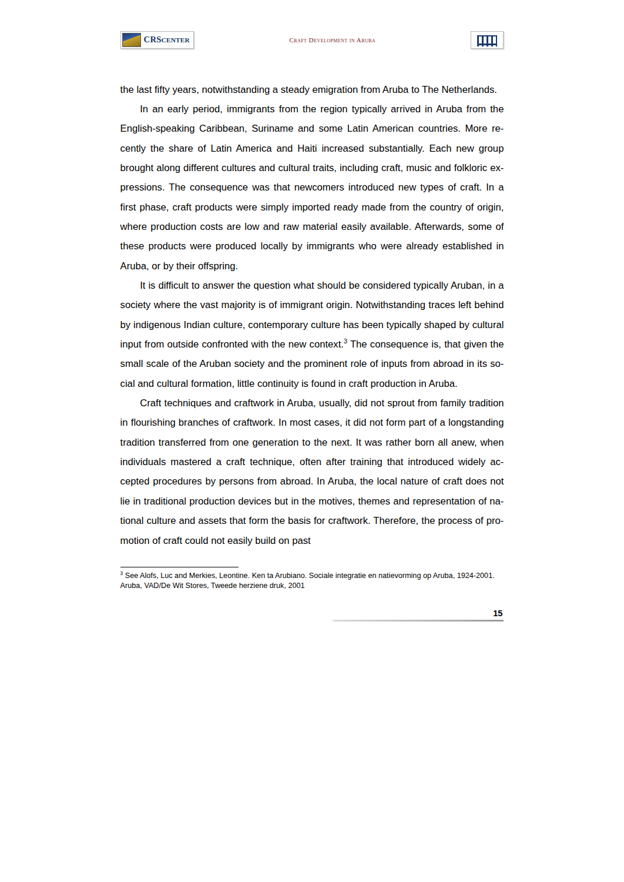CRSCENTER
Craft Development in Aruba
the last fifty years, notwithstanding a steady emigration from Aruba to The Netherlands.
In an early period, immigrants from the region typically arrived in Aruba from the English-speaking Caribbean, Suriname and some Latin American countries. More recently the share of Latin America and Haiti increased substantially. Each new group brought along different cultures and cultural traits, including craft, music and folkloric expressions. The consequence was that newcomers introduced new types of craft. In a first phase, craft products were simply imported ready made from the country of origin, where production costs are low and raw material easily available. Afterwards, some of these products were produced locally by immigrants who were already established in Aruba, or by their offspring.
It is difficult to answer the question what should be considered typically Aruban, in a society where the vast majority is of immigrant origin. Notwithstanding traces left behind by indigenous Indian culture, contemporary culture has been typically shaped by cultural input from outside confronted with the new context.3 The consequence is, that given the small scale of the Aruban society and the prominent role of inputs from abroad in its social and cultural formation, little continuity is found in craft production in Aruba.
Craft techniques and craftwork in Aruba, usually, did not sprout from family tradition in flourishing branches of craftwork. In most cases, it did not form part of a longstanding tradition transferred from one generation to the next. It was rather born all anew, when individuals mastered a craft technique, often after training that introduced widely accepted procedures by persons from abroad. In Aruba, the local nature of craft does not lie in traditional production devices but in the motives, themes and representation of national culture and assets that form the basis for craftwork. Therefore, the process of promotion of craft could not easily build on past
3 See Alofs, Luc and Merkies, Leontine. Ken ta Arubiano. Sociale integratie en natievorming op Aruba, 1924-2001. Aruba, VAD/De Wit Stores, Tweede herziene druk, 2001
15